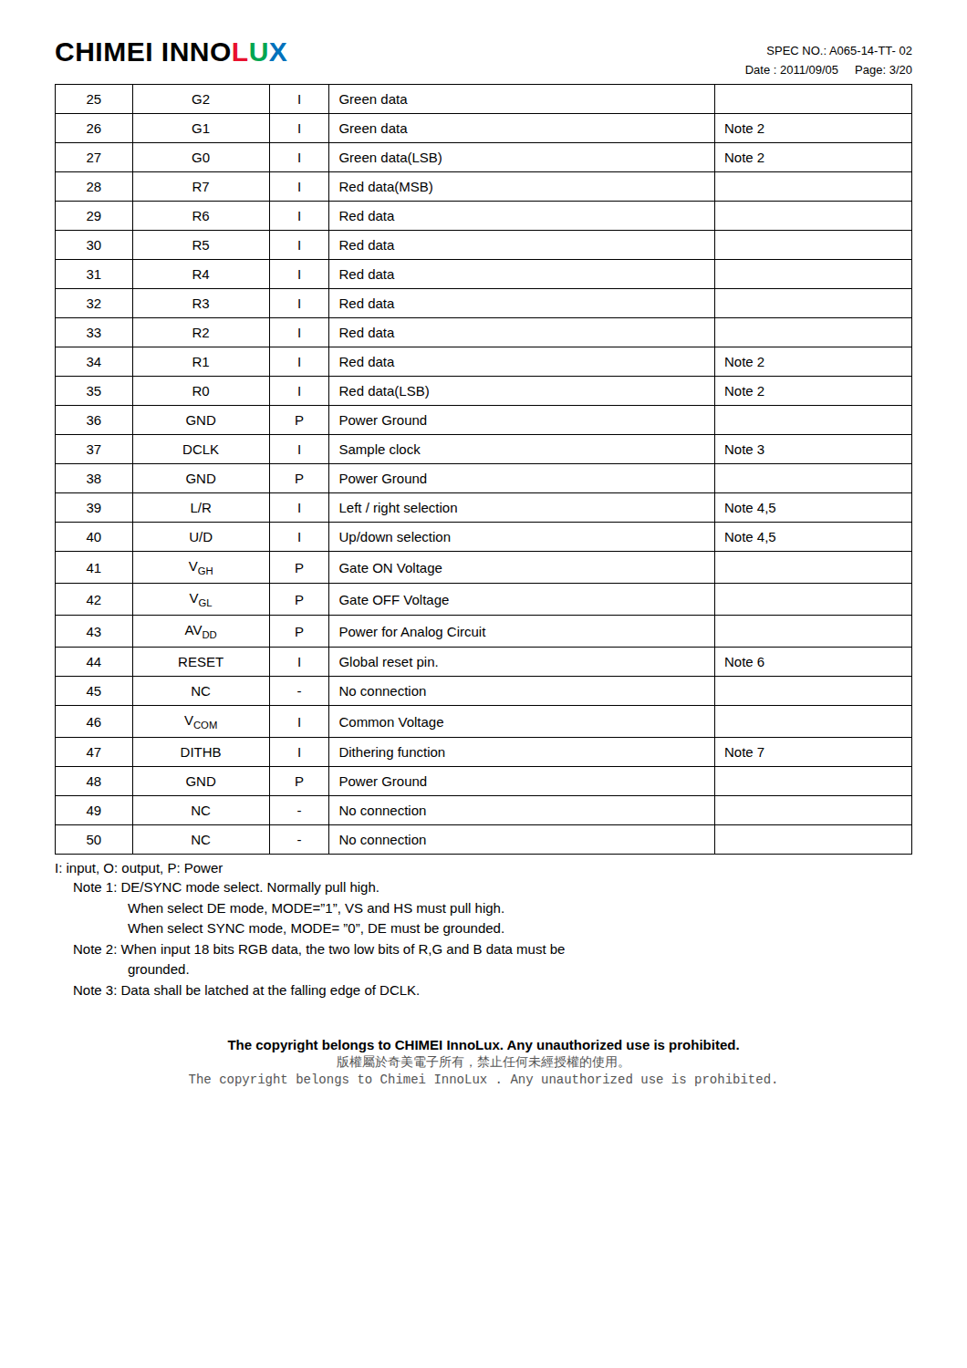CHIMEI INNOLUX
SPEC NO.: A065-14-TT- 02
Date : 2011/09/05 Page: 3/20
| 25 | G2 | I | Green data | |
| 26 | G1 | I | Green data | Note 2 |
| 27 | G0 | I | Green data(LSB) | Note 2 |
| 28 | R7 | I | Red data(MSB) | |
| 29 | R6 | I | Red data | |
| 30 | R5 | I | Red data | |
| 31 | R4 | I | Red data | |
| 32 | R3 | I | Red data | |
| 33 | R2 | I | Red data | |
| 34 | R1 | I | Red data | Note 2 |
| 35 | R0 | I | Red data(LSB) | Note 2 |
| 36 | GND | P | Power Ground | |
| 37 | DCLK | I | Sample clock | Note 3 |
| 38 | GND | P | Power Ground | |
| 39 | L/R | I | Left / right selection | Note 4,5 |
| 40 | U/D | I | Up/down selection | Note 4,5 |
| 41 | V GH | P | Gate ON Voltage | |
| 42 | V GL | P | Gate OFF Voltage | |
| 43 | AV DD | P | Power for Analog Circuit | |
| 44 | RESET | I | Global reset pin. | Note 6 |
| 45 | NC | - | No connection | |
| 46 | V COM | I | Common Voltage | |
| 47 | DITHB | I | Dithering function | Note 7 |
| 48 | GND | P | Power Ground | |
| 49 | NC | - | No connection | |
| 50 | NC | - | No connection | |
I: input, O: output, P: Power
Note 1: DE/SYNC mode select. Normally pull high.
When select DE mode, MODE=”1”, VS and HS must pull high.
When select SYNC mode, MODE= ”0”, DE must be grounded.
Note 2: When input 18 bits RGB data, the two low bits of R,G and B data must be
grounded.
Note 3: Data shall be latched at the falling edge of DCLK.
The copyright belongs to CHIMEI InnoLux. Any unauthorized use is prohibited.
版權屬於奇美電子所有，禁止任何未經授權的使用。
The copyright belongs to Chimei InnoLux . Any unauthorized use is prohibited.